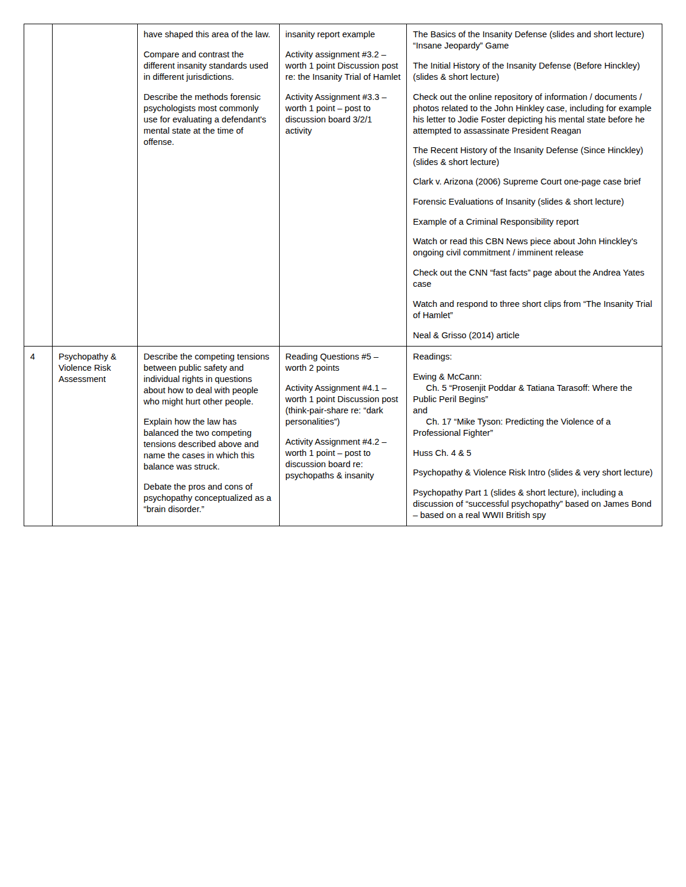| | | have shaped this area of the law. Compare and contrast the different insanity standards used in different jurisdictions. Describe the methods forensic psychologists most commonly use for evaluating a defendant's mental state at the time of offense. | insanity report example Activity assignment #3.2 – worth 1 point Discussion post re: the Insanity Trial of Hamlet Activity Assignment #3.3 – worth 1 point – post to discussion board 3/2/1 activity | The Basics of the Insanity Defense (slides and short lecture) “Insane Jeopardy” Game The Initial History of the Insanity Defense (Before Hinckley) (slides & short lecture) Check out the online repository of information / documents / photos related to the John Hinkley case, including for example his letter to Jodie Foster depicting his mental state before he attempted to assassinate President Reagan The Recent History of the Insanity Defense (Since Hinckley) (slides & short lecture) Clark v. Arizona (2006) Supreme Court one-page case brief Forensic Evaluations of Insanity (slides & short lecture) Example of a Criminal Responsibility report Watch or read this CBN News piece about John Hinckley's ongoing civil commitment / imminent release Check out the CNN “fast facts” page about the Andrea Yates case Watch and respond to three short clips from “The Insanity Trial of Hamlet” Neal & Grisso (2014) article |
| 4 | Psychopathy & Violence Risk Assessment | Describe the competing tensions between public safety and individual rights in questions about how to deal with people who might hurt other people. Explain how the law has balanced the two competing tensions described above and name the cases in which this balance was struck. Debate the pros and cons of psychopathy conceptualized as a “brain disorder.” | Reading Questions #5 – worth 2 points Activity Assignment #4.1 – worth 1 point Discussion post (think-pair-share re: “dark personalities”) Activity Assignment #4.2 – worth 1 point – post to discussion board re: psychopaths & insanity | Readings: Ewing & McCann: Ch. 5 “Prosenjit Poddar & Tatiana Tarasoff: Where the Public Peril Begins” and Ch. 17 “Mike Tyson: Predicting the Violence of a Professional Fighter” Huss Ch. 4 & 5 Psychopathy & Violence Risk Intro (slides & very short lecture) Psychopathy Part 1 (slides & short lecture), including a discussion of “successful psychopathy” based on James Bond – based on a real WWII British spy |